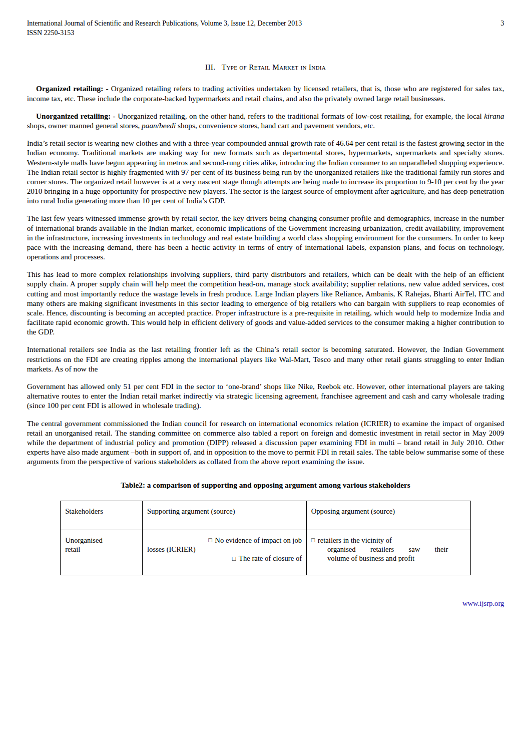International Journal of Scientific and Research Publications, Volume 3, Issue 12, December 2013
ISSN 2250-3153
3
III. Type of Retail Market in India
Organized retailing: - Organized retailing refers to trading activities undertaken by licensed retailers, that is, those who are registered for sales tax, income tax, etc. These include the corporate-backed hypermarkets and retail chains, and also the privately owned large retail businesses.
Unorganized retailing: - Unorganized retailing, on the other hand, refers to the traditional formats of low-cost retailing, for example, the local kirana shops, owner manned general stores, paan/beedi shops, convenience stores, hand cart and pavement vendors, etc.
India’s retail sector is wearing new clothes and with a three-year compounded annual growth rate of 46.64 per cent retail is the fastest growing sector in the Indian economy. Traditional markets are making way for new formats such as departmental stores, hypermarkets, supermarkets and specialty stores. Western-style malls have begun appearing in metros and second-rung cities alike, introducing the Indian consumer to an unparalleled shopping experience. The Indian retail sector is highly fragmented with 97 per cent of its business being run by the unorganized retailers like the traditional family run stores and corner stores. The organized retail however is at a very nascent stage though attempts are being made to increase its proportion to 9-10 per cent by the year 2010 bringing in a huge opportunity for prospective new players. The sector is the largest source of employment after agriculture, and has deep penetration into rural India generating more than 10 per cent of India’s GDP.
The last few years witnessed immense growth by retail sector, the key drivers being changing consumer profile and demographics, increase in the number of international brands available in the Indian market, economic implications of the Government increasing urbanization, credit availability, improvement in the infrastructure, increasing investments in technology and real estate building a world class shopping environment for the consumers. In order to keep pace with the increasing demand, there has been a hectic activity in terms of entry of international labels, expansion plans, and focus on technology, operations and processes.
This has lead to more complex relationships involving suppliers, third party distributors and retailers, which can be dealt with the help of an efficient supply chain. A proper supply chain will help meet the competition head-on, manage stock availability; supplier relations, new value added services, cost cutting and most importantly reduce the wastage levels in fresh produce. Large Indian players like Reliance, Ambanis, K Rahejas, Bharti AirTel, ITC and many others are making significant investments in this sector leading to emergence of big retailers who can bargain with suppliers to reap economies of scale. Hence, discounting is becoming an accepted practice. Proper infrastructure is a pre-requisite in retailing, which would help to modernize India and facilitate rapid economic growth. This would help in efficient delivery of goods and value-added services to the consumer making a higher contribution to the GDP.
International retailers see India as the last retailing frontier left as the China’s retail sector is becoming saturated. However, the Indian Government restrictions on the FDI are creating ripples among the international players like Wal-Mart, Tesco and many other retail giants struggling to enter Indian markets. As of now the
Government has allowed only 51 per cent FDI in the sector to ‘one-brand’ shops like Nike, Reebok etc. However, other international players are taking alternative routes to enter the Indian retail market indirectly via strategic licensing agreement, franchisee agreement and cash and carry wholesale trading (since 100 per cent FDI is allowed in wholesale trading).
The central government commissioned the Indian council for research on international economics relation (ICRIER) to examine the impact of organised retail an unorganised retail. The standing committee on commerce also tabled a report on foreign and domestic investment in retail sector in May 2009 while the department of industrial policy and promotion (DIPP) released a discussion paper examining FDI in multi – brand retail in July 2010. Other experts have also made argument –both in support of, and in opposition to the move to permit FDI in retail sales. The table below summarise some of these arguments from the perspective of various stakeholders as collated from the above report examining the issue.
Table2: a comparison of supporting and opposing argument among various stakeholders
| Stakeholders | Supporting argument (source) | Opposing argument (source) |
| Unorganised retail | No evidence of impact on job losses (ICRIER) The rate of closure of | retailers in the vicinity of organised retailers saw their volume of business and profit |
www.ijsrp.org